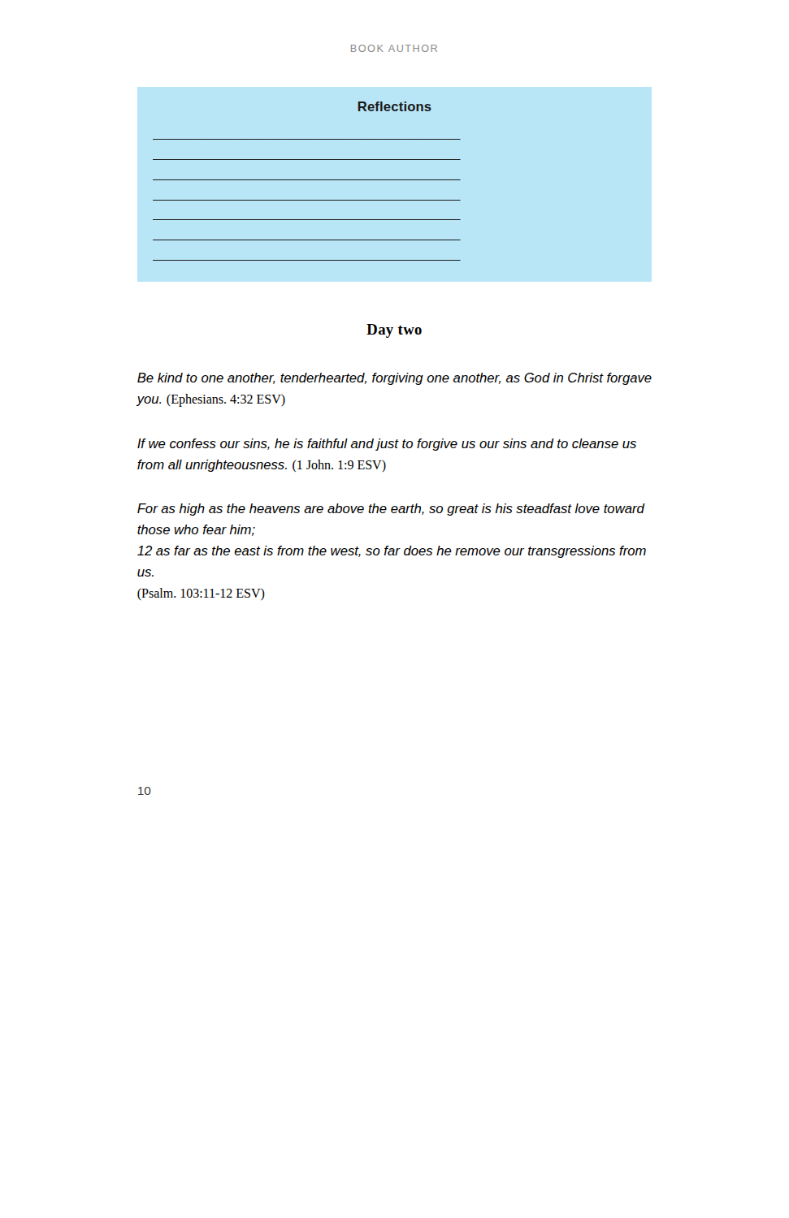Book Author
Reflections
______________________________________________
______________________________________________
______________________________________________
______________________________________________
______________________________________________
______________________________________________
______________________________________________
Day two
Be kind to one another, tenderhearted, forgiving one another, as God in Christ forgave you. (Ephesians. 4:32 ESV)
If we confess our sins, he is faithful and just to forgive us our sins and to cleanse us from all unrighteousness. (1 John. 1:9 ESV)
For as high as the heavens are above the earth, so great is his steadfast love toward those who fear him;
12 as far as the east is from the west, so far does he remove our transgressions from us.
(Psalm. 103:11-12 ESV)
10